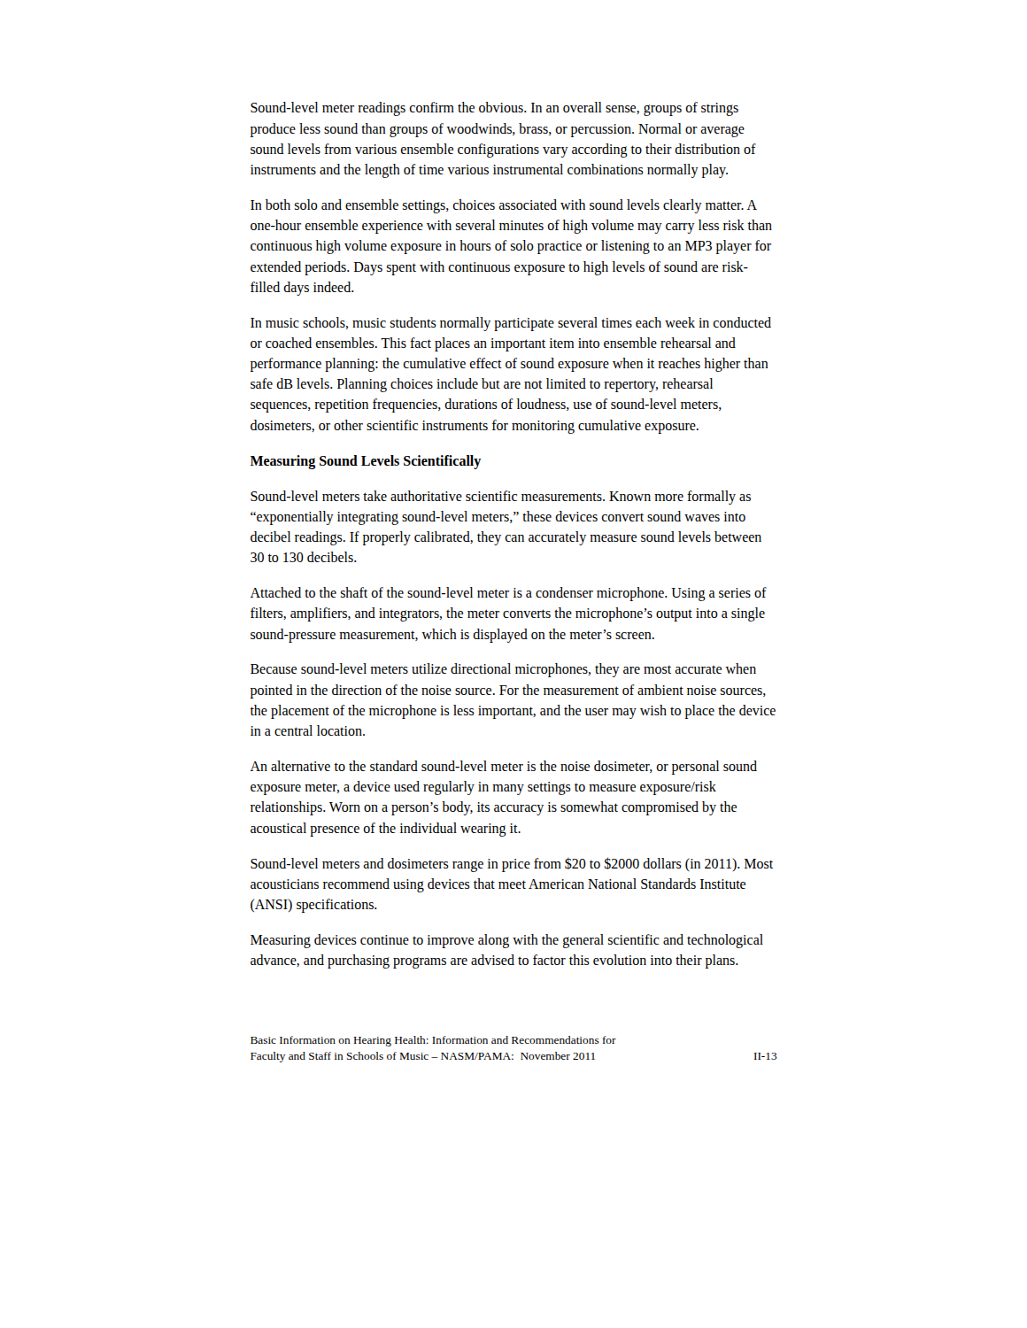Sound-level meter readings confirm the obvious. In an overall sense, groups of strings produce less sound than groups of woodwinds, brass, or percussion. Normal or average sound levels from various ensemble configurations vary according to their distribution of instruments and the length of time various instrumental combinations normally play.
In both solo and ensemble settings, choices associated with sound levels clearly matter. A one-hour ensemble experience with several minutes of high volume may carry less risk than continuous high volume exposure in hours of solo practice or listening to an MP3 player for extended periods. Days spent with continuous exposure to high levels of sound are risk-filled days indeed.
In music schools, music students normally participate several times each week in conducted or coached ensembles. This fact places an important item into ensemble rehearsal and performance planning: the cumulative effect of sound exposure when it reaches higher than safe dB levels. Planning choices include but are not limited to repertory, rehearsal sequences, repetition frequencies, durations of loudness, use of sound-level meters, dosimeters, or other scientific instruments for monitoring cumulative exposure.
Measuring Sound Levels Scientifically
Sound-level meters take authoritative scientific measurements. Known more formally as “exponentially integrating sound-level meters,” these devices convert sound waves into decibel readings. If properly calibrated, they can accurately measure sound levels between 30 to 130 decibels.
Attached to the shaft of the sound-level meter is a condenser microphone. Using a series of filters, amplifiers, and integrators, the meter converts the microphone’s output into a single sound-pressure measurement, which is displayed on the meter’s screen.
Because sound-level meters utilize directional microphones, they are most accurate when pointed in the direction of the noise source. For the measurement of ambient noise sources, the placement of the microphone is less important, and the user may wish to place the device in a central location.
An alternative to the standard sound-level meter is the noise dosimeter, or personal sound exposure meter, a device used regularly in many settings to measure exposure/risk relationships. Worn on a person’s body, its accuracy is somewhat compromised by the acoustical presence of the individual wearing it.
Sound-level meters and dosimeters range in price from $20 to $2000 dollars (in 2011). Most acousticians recommend using devices that meet American National Standards Institute (ANSI) specifications.
Measuring devices continue to improve along with the general scientific and technological advance, and purchasing programs are advised to factor this evolution into their plans.
Basic Information on Hearing Health: Information and Recommendations for
Faculty and Staff in Schools of Music – NASM/PAMA: November 2011
II-13